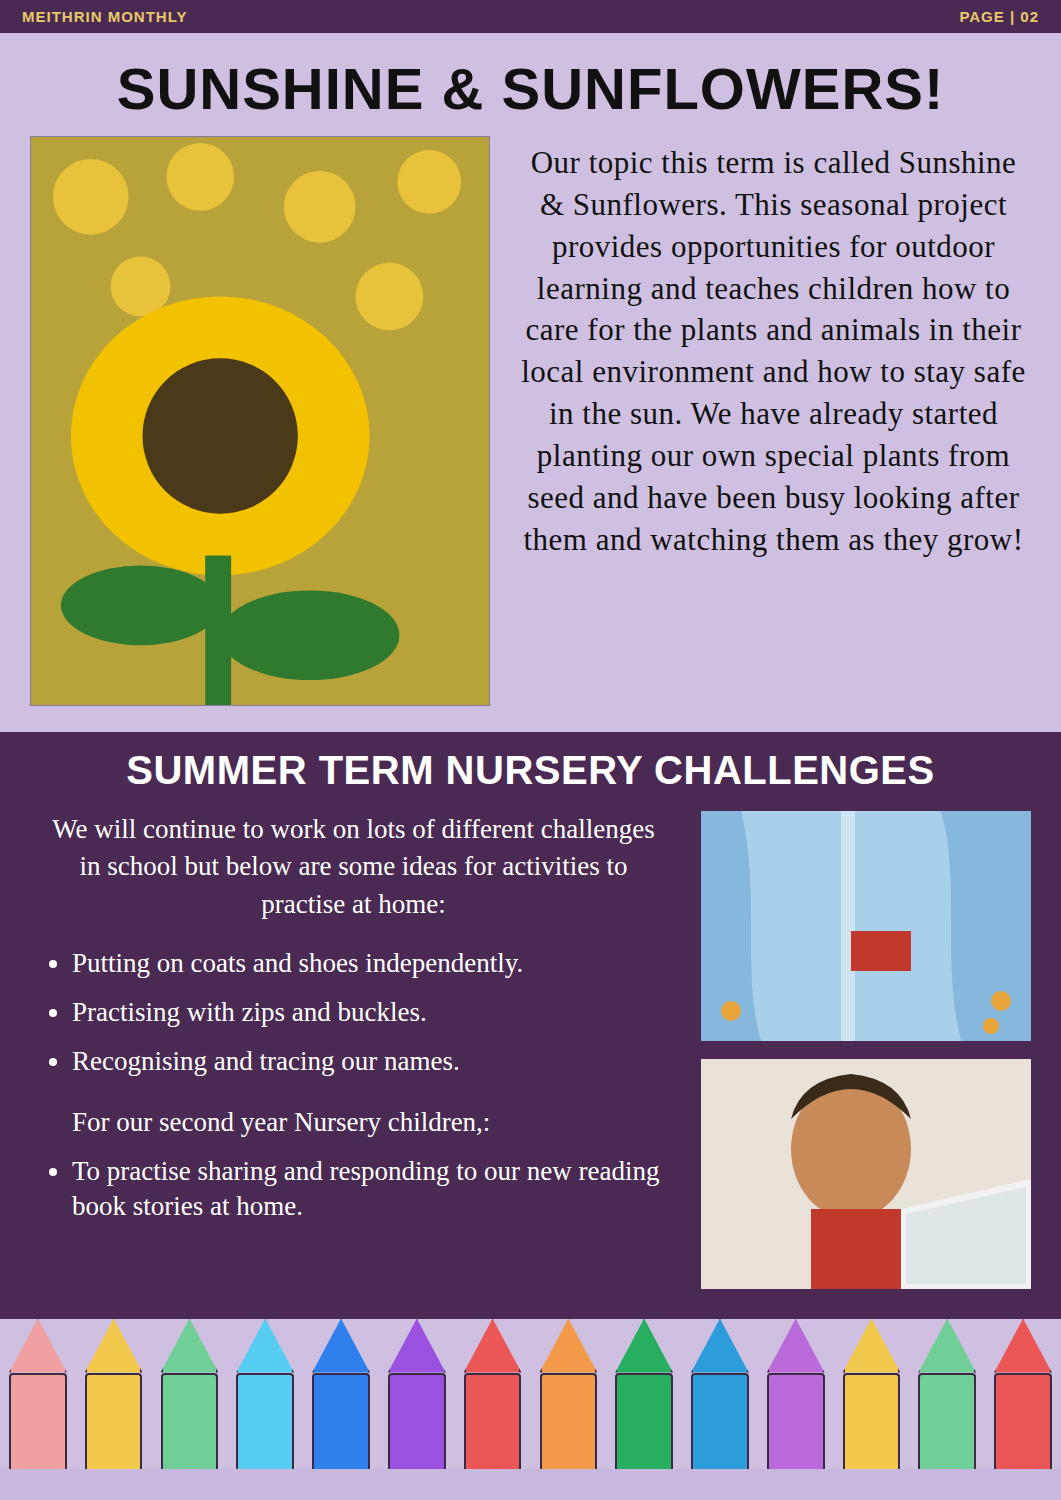Meithrin Monthly Page | 02
Sunshine & Sunflowers!
Our topic this term is called Sunshine & Sunflowers. This seasonal project provides opportunities for outdoor learning and teaches children how to care for the plants and animals in their local environment and how to stay safe in the sun. We have already started planting our own special plants from seed and have been busy looking after them and watching them as they grow!
Summer term Nursery challenges
We will continue to work on lots of different challenges in school but below are some ideas for activities to practise at home:
Putting on coats and shoes independently.
Practising with zips and buckles.
Recognising and tracing our names.
For our second year Nursery children,:
To practise sharing and responding to our new reading book stories at home.